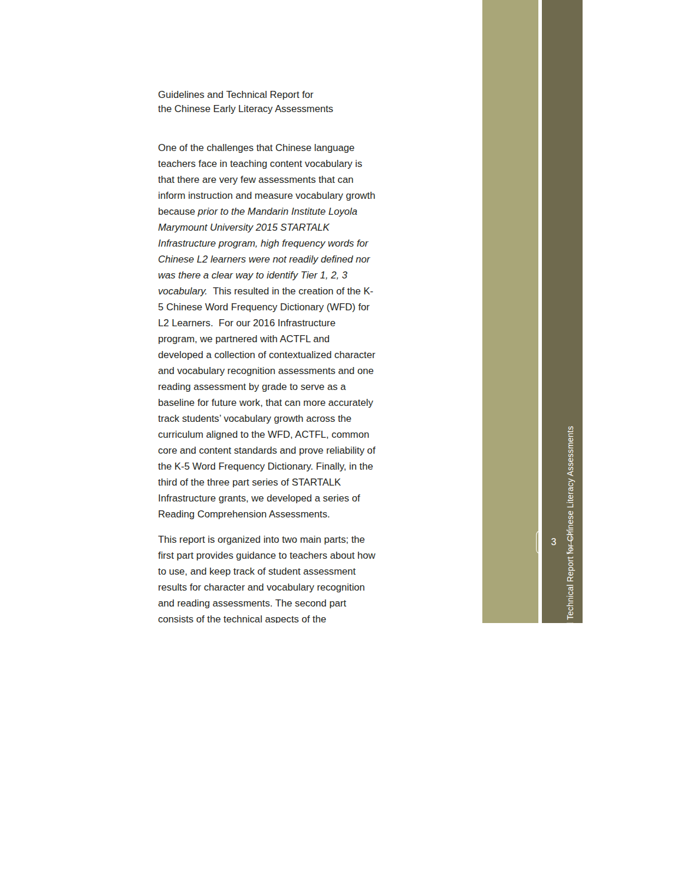Guidelines and Technical Report for Chinese Literacy Assessments
3
Guidelines and Technical Report for
the Chinese Early Literacy Assessments
One of the challenges that Chinese language teachers face in teaching content vocabulary is that there are very few assessments that can inform instruction and measure vocabulary growth because prior to the Mandarin Institute Loyola Marymount University 2015 STARTALK Infrastructure program, high frequency words for Chinese L2 learners were not readily defined nor was there a clear way to identify Tier 1, 2, 3 vocabulary. This resulted in the creation of the K-5 Chinese Word Frequency Dictionary (WFD) for L2 Learners. For our 2016 Infrastructure program, we partnered with ACTFL and developed a collection of contextualized character and vocabulary recognition assessments and one reading assessment by grade to serve as a baseline for future work, that can more accurately track students’ vocabulary growth across the curriculum aligned to the WFD, ACTFL, common core and content standards and prove reliability of the K-5 Word Frequency Dictionary. Finally, in the third of the three part series of STARTALK Infrastructure grants, we developed a series of Reading Comprehension Assessments.
This report is organized into two main parts; the first part provides guidance to teachers about how to use, and keep track of student assessment results for character and vocabulary recognition and reading assessments. The second part consists of the technical aspects of the development of assessments to ensure that users understand the reliability and validity of the assessment.